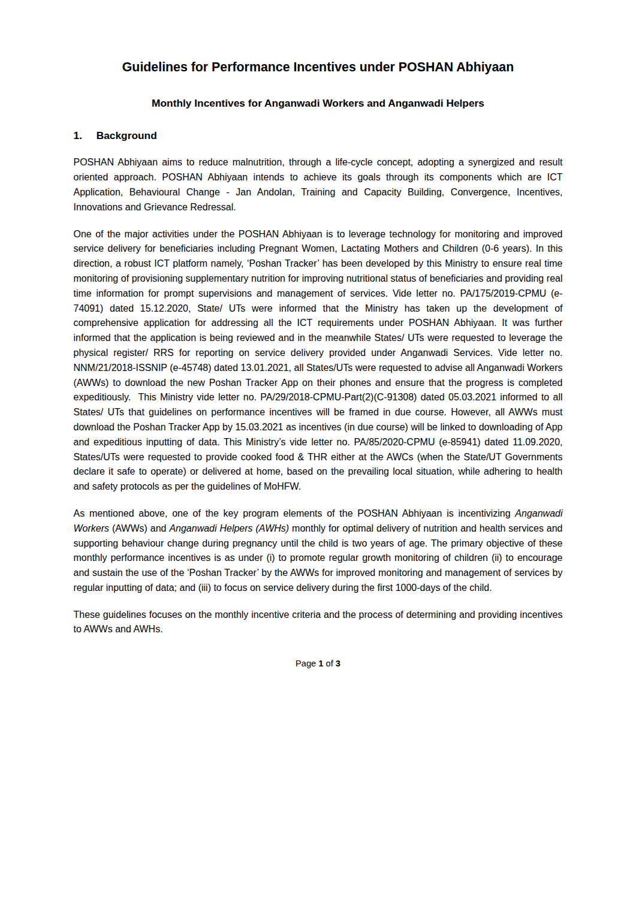Guidelines for Performance Incentives under POSHAN Abhiyaan
Monthly Incentives for Anganwadi Workers and Anganwadi Helpers
1. Background
POSHAN Abhiyaan aims to reduce malnutrition, through a life-cycle concept, adopting a synergized and result oriented approach. POSHAN Abhiyaan intends to achieve its goals through its components which are ICT Application, Behavioural Change - Jan Andolan, Training and Capacity Building, Convergence, Incentives, Innovations and Grievance Redressal.
One of the major activities under the POSHAN Abhiyaan is to leverage technology for monitoring and improved service delivery for beneficiaries including Pregnant Women, Lactating Mothers and Children (0-6 years). In this direction, a robust ICT platform namely, ‘Poshan Tracker’ has been developed by this Ministry to ensure real time monitoring of provisioning supplementary nutrition for improving nutritional status of beneficiaries and providing real time information for prompt supervisions and management of services. Vide letter no. PA/175/2019-CPMU (e-74091) dated 15.12.2020, State/ UTs were informed that the Ministry has taken up the development of comprehensive application for addressing all the ICT requirements under POSHAN Abhiyaan. It was further informed that the application is being reviewed and in the meanwhile States/ UTs were requested to leverage the physical register/ RRS for reporting on service delivery provided under Anganwadi Services. Vide letter no. NNM/21/2018-ISSNIP (e-45748) dated 13.01.2021, all States/UTs were requested to advise all Anganwadi Workers (AWWs) to download the new Poshan Tracker App on their phones and ensure that the progress is completed expeditiously. This Ministry vide letter no. PA/29/2018-CPMU-Part(2)(C-91308) dated 05.03.2021 informed to all States/ UTs that guidelines on performance incentives will be framed in due course. However, all AWWs must download the Poshan Tracker App by 15.03.2021 as incentives (in due course) will be linked to downloading of App and expeditious inputting of data. This Ministry’s vide letter no. PA/85/2020-CPMU (e-85941) dated 11.09.2020, States/UTs were requested to provide cooked food & THR either at the AWCs (when the State/UT Governments declare it safe to operate) or delivered at home, based on the prevailing local situation, while adhering to health and safety protocols as per the guidelines of MoHFW.
As mentioned above, one of the key program elements of the POSHAN Abhiyaan is incentivizing Anganwadi Workers (AWWs) and Anganwadi Helpers (AWHs) monthly for optimal delivery of nutrition and health services and supporting behaviour change during pregnancy until the child is two years of age. The primary objective of these monthly performance incentives is as under (i) to promote regular growth monitoring of children (ii) to encourage and sustain the use of the ‘Poshan Tracker’ by the AWWs for improved monitoring and management of services by regular inputting of data; and (iii) to focus on service delivery during the first 1000-days of the child.
These guidelines focuses on the monthly incentive criteria and the process of determining and providing incentives to AWWs and AWHs.
Page 1 of 3